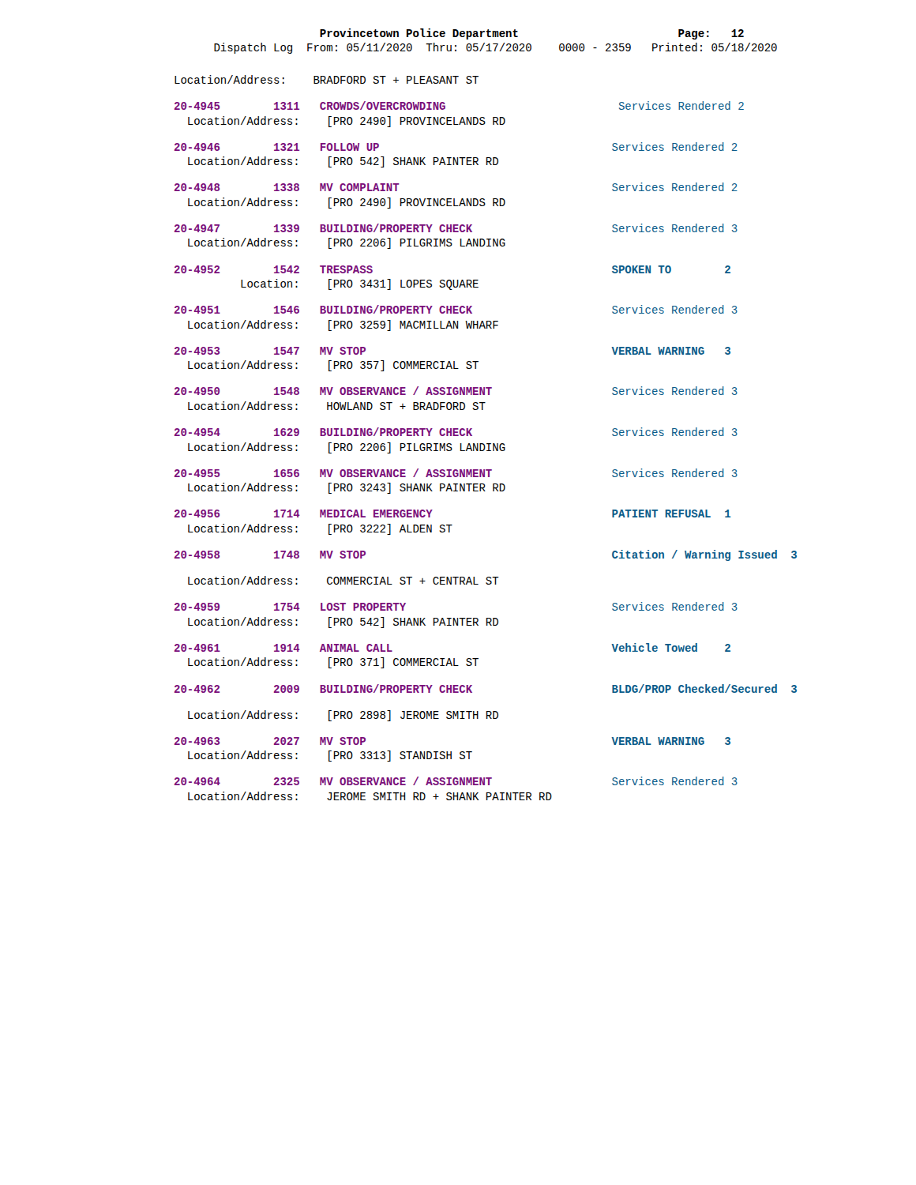Provincetown Police Department Page: 12
Dispatch Log From: 05/11/2020 Thru: 05/17/2020 0000 - 2359 Printed: 05/18/2020
Location/Address: BRADFORD ST + PLEASANT ST
20-4945 1311 CROWDS/OVERCROWDING Services Rendered 2
Location/Address: [PRO 2490] PROVINCELANDS RD
20-4946 1321 FOLLOW UP Services Rendered 2
Location/Address: [PRO 542] SHANK PAINTER RD
20-4948 1338 MV COMPLAINT Services Rendered 2
Location/Address: [PRO 2490] PROVINCELANDS RD
20-4947 1339 BUILDING/PROPERTY CHECK Services Rendered 3
Location/Address: [PRO 2206] PILGRIMS LANDING
20-4952 1542 TRESPASS SPOKEN TO 2
Location: [PRO 3431] LOPES SQUARE
20-4951 1546 BUILDING/PROPERTY CHECK Services Rendered 3
Location/Address: [PRO 3259] MACMILLAN WHARF
20-4953 1547 MV STOP VERBAL WARNING 3
Location/Address: [PRO 357] COMMERCIAL ST
20-4950 1548 MV OBSERVANCE / ASSIGNMENT Services Rendered 3
Location/Address: HOWLAND ST + BRADFORD ST
20-4954 1629 BUILDING/PROPERTY CHECK Services Rendered 3
Location/Address: [PRO 2206] PILGRIMS LANDING
20-4955 1656 MV OBSERVANCE / ASSIGNMENT Services Rendered 3
Location/Address: [PRO 3243] SHANK PAINTER RD
20-4956 1714 MEDICAL EMERGENCY PATIENT REFUSAL 1
Location/Address: [PRO 3222] ALDEN ST
20-4958 1748 MV STOP Citation / Warning Issued 3
Location/Address: COMMERCIAL ST + CENTRAL ST
20-4959 1754 LOST PROPERTY Services Rendered 3
Location/Address: [PRO 542] SHANK PAINTER RD
20-4961 1914 ANIMAL CALL Vehicle Towed 2
Location/Address: [PRO 371] COMMERCIAL ST
20-4962 2009 BUILDING/PROPERTY CHECK BLDG/PROP Checked/Secured 3
Location/Address: [PRO 2898] JEROME SMITH RD
20-4963 2027 MV STOP VERBAL WARNING 3
Location/Address: [PRO 3313] STANDISH ST
20-4964 2325 MV OBSERVANCE / ASSIGNMENT Services Rendered 3
Location/Address: JEROME SMITH RD + SHANK PAINTER RD